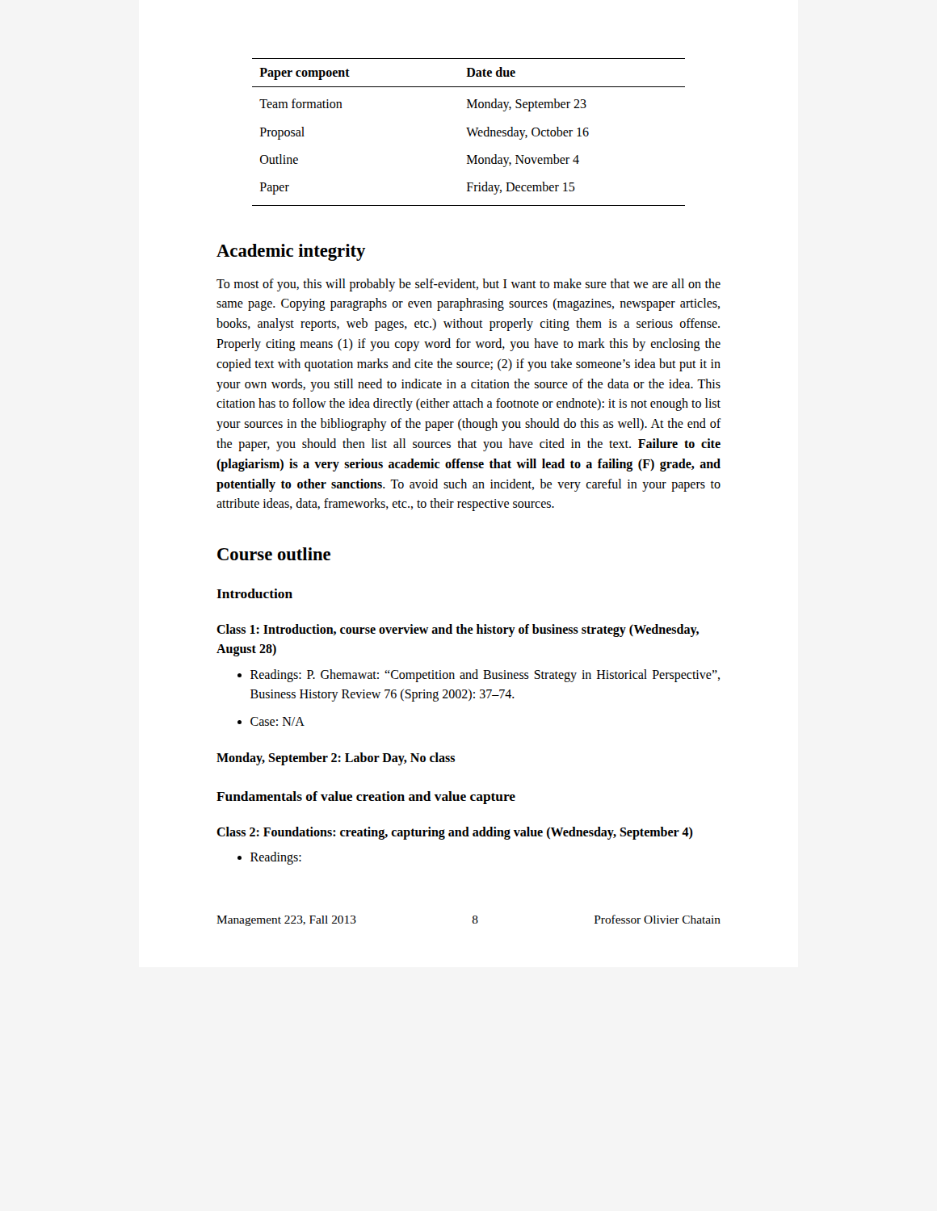| Paper compoent | Date due |
| --- | --- |
| Team formation | Monday, September 23 |
| Proposal | Wednesday, October 16 |
| Outline | Monday, November 4 |
| Paper | Friday, December 15 |
Academic integrity
To most of you, this will probably be self-evident, but I want to make sure that we are all on the same page. Copying paragraphs or even paraphrasing sources (magazines, newspaper articles, books, analyst reports, web pages, etc.) without properly citing them is a serious offense. Properly citing means (1) if you copy word for word, you have to mark this by enclosing the copied text with quotation marks and cite the source; (2) if you take someone’s idea but put it in your own words, you still need to indicate in a citation the source of the data or the idea. This citation has to follow the idea directly (either attach a footnote or endnote): it is not enough to list your sources in the bibliography of the paper (though you should do this as well). At the end of the paper, you should then list all sources that you have cited in the text. Failure to cite (plagiarism) is a very serious academic offense that will lead to a failing (F) grade, and potentially to other sanctions. To avoid such an incident, be very careful in your papers to attribute ideas, data, frameworks, etc., to their respective sources.
Course outline
Introduction
Class 1: Introduction, course overview and the history of business strategy (Wednesday, August 28)
Readings: P. Ghemawat: “Competition and Business Strategy in Historical Perspective”, Business History Review 76 (Spring 2002): 37–74.
Case: N/A
Monday, September 2: Labor Day, No class
Fundamentals of value creation and value capture
Class 2: Foundations: creating, capturing and adding value (Wednesday, September 4)
Readings:
Management 223, Fall 2013 8 Professor Olivier Chatain